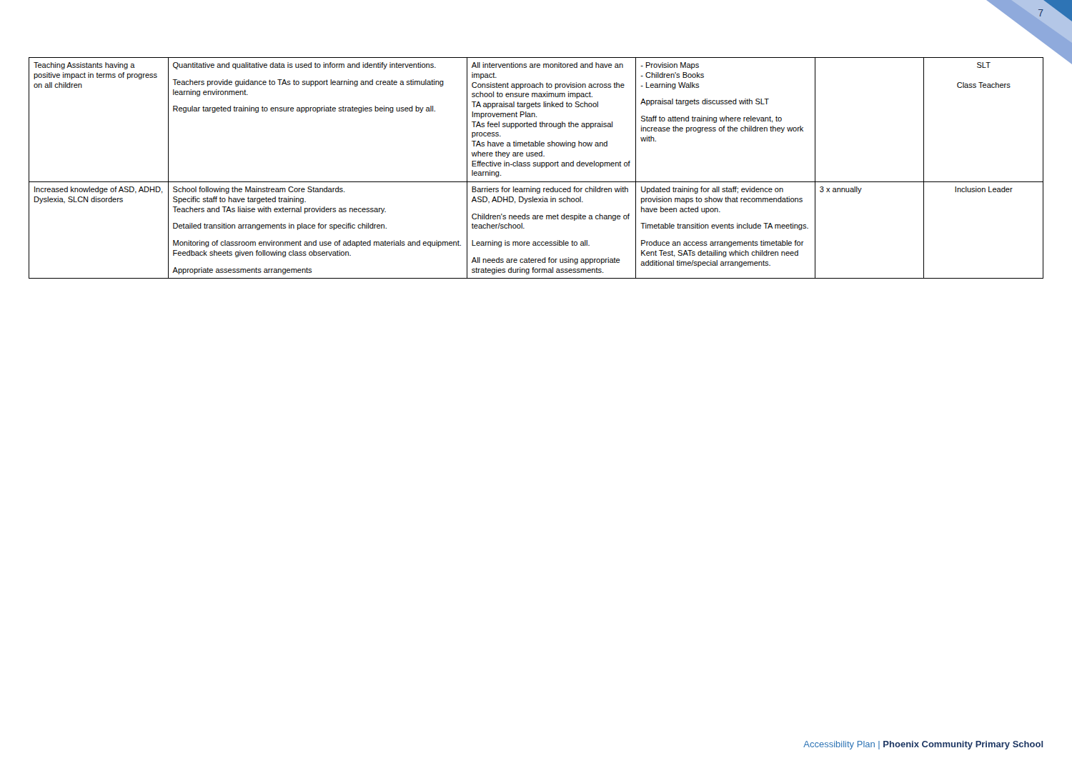7
| Teaching Assistants having a positive impact in terms of progress on all children | Quantitative and qualitative data is used to inform and identify interventions. Teachers provide guidance to TAs to support learning and create a stimulating learning environment. Regular targeted training to ensure appropriate strategies being used by all. | All interventions are monitored and have an impact. Consistent approach to provision across the school to ensure maximum impact. TA appraisal targets linked to School Improvement Plan. TAs feel supported through the appraisal process. TAs have a timetable showing how and where they are used. Effective in-class support and development of learning. | - Provision Maps - Children's Books - Learning Walks Appraisal targets discussed with SLT Staff to attend training where relevant, to increase the progress of the children they work with. | | SLT Class Teachers |
| Increased knowledge of ASD, ADHD, Dyslexia, SLCN disorders | School following the Mainstream Core Standards. Specific staff to have targeted training. Teachers and TAs liaise with external providers as necessary. Detailed transition arrangements in place for specific children. Monitoring of classroom environment and use of adapted materials and equipment. Feedback sheets given following class observation. Appropriate assessments arrangements | Barriers for learning reduced for children with ASD, ADHD, Dyslexia in school. Children's needs are met despite a change of teacher/school. Learning is more accessible to all. All needs are catered for using appropriate strategies during formal assessments. | Updated training for all staff; evidence on provision maps to show that recommendations have been acted upon. Timetable transition events include TA meetings. Produce an access arrangements timetable for Kent Test, SATs detailing which children need additional time/special arrangements. | 3 x annually | Inclusion Leader |
Accessibility Plan | Phoenix Community Primary School